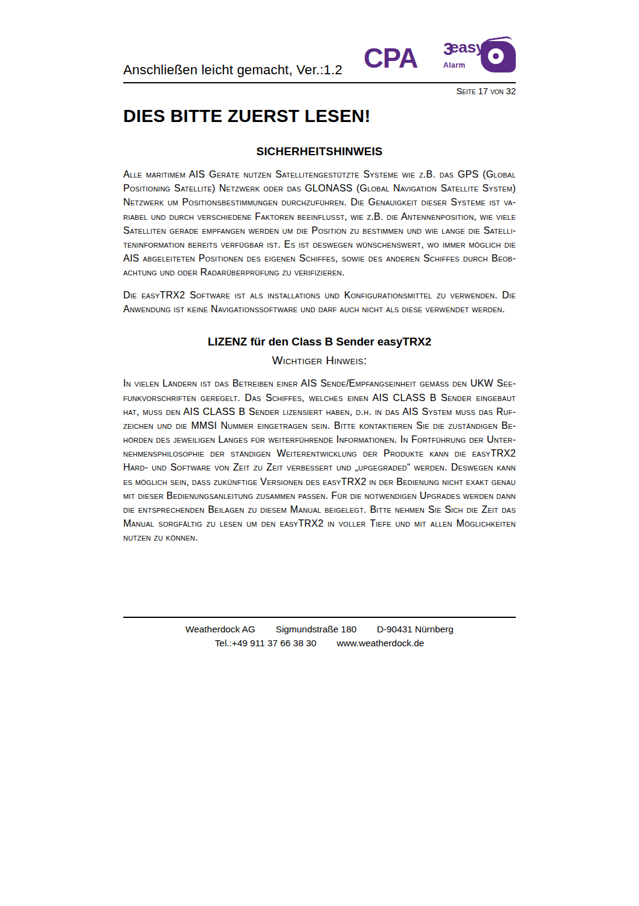Anschließen leicht gemacht, Ver.:1.2
easy CPA 3 Alarm
Seite 17 von 32
DIES BITTE ZUERST LESEN!
SICHERHEITSHINWEIS
Alle maritimem AIS Geräte nutzen Satellitengestützte Systeme wie z.B. das GPS (Global Positioning Satellite) Netzwerk oder das GLONASS (Global Navigation Satellite System) Netzwerk um Positionsbestimmungen durchzuführen. Die Genauigkeit dieser Systeme ist variabel und durch verschiedene Faktoren beeinflusst, wie z.B. die Antennenposition, wie viele Satelliten gerade empfangen werden um die Position zu bestimmen und wie lange die Satelliteninformation bereits verfügbar ist. Es ist deswegen wünschenswert, wo immer möglich die AIS abgeleiteten Positionen des eigenen Schiffes, sowie des anderen Schiffes durch Beobachtung und oder Radarüberprüfung zu verifizieren.
Die easyTRX2 Software ist als installations und Konfigurationsmittel zu verwenden. Die Anwendung ist keine Navigationssoftware und darf auch nicht als diese verwendet werden.
LIZENZ für den Class B Sender easyTRX2
Wichtiger Hinweis:
In vielen Ländern ist das Betreiben einer AIS Sende/Empfangseinheit gemäß den UKW Seefunkvorschriften geregelt. Das Schiffes, welches einen AIS CLASS B Sender eingebaut hat, muss den AIS CLASS B Sender lizensiert haben, d.h. in das AIS System muss das Rufzeichen und die MMSI Nummer eingetragen sein. Bitte kontaktieren Sie die zuständigen Behörden des jeweiligen Langes für weiterführende Informationen. In Fortführung der Unternehmensphilosophie der ständigen Weiterentwicklung der Produkte kann die easyTRX2 Hard- und Software von Zeit zu Zeit verbessert und „upgegraded“ werden. Deswegen kann es möglich sein, dass zukünftige Versionen des easyTRX2 in der Bedienung nicht exakt genau mit dieser Bedienungsanleitung zusammen passen. Für die notwendigen Upgrades werden dann die entsprechenden Beilagen zu diesem Manual beigelegt. Bitte nehmen Sie Sich die Zeit das Manual sorgfältig zu lesen um den easyTRX2 in voller Tiefe und mit allen Möglichkeiten nutzen zu können.
Weatherdock AG Sigmundstraße 180 D-90431 Nürnberg
Tel.:+49 911 37 66 38 30 www.weatherdock.de